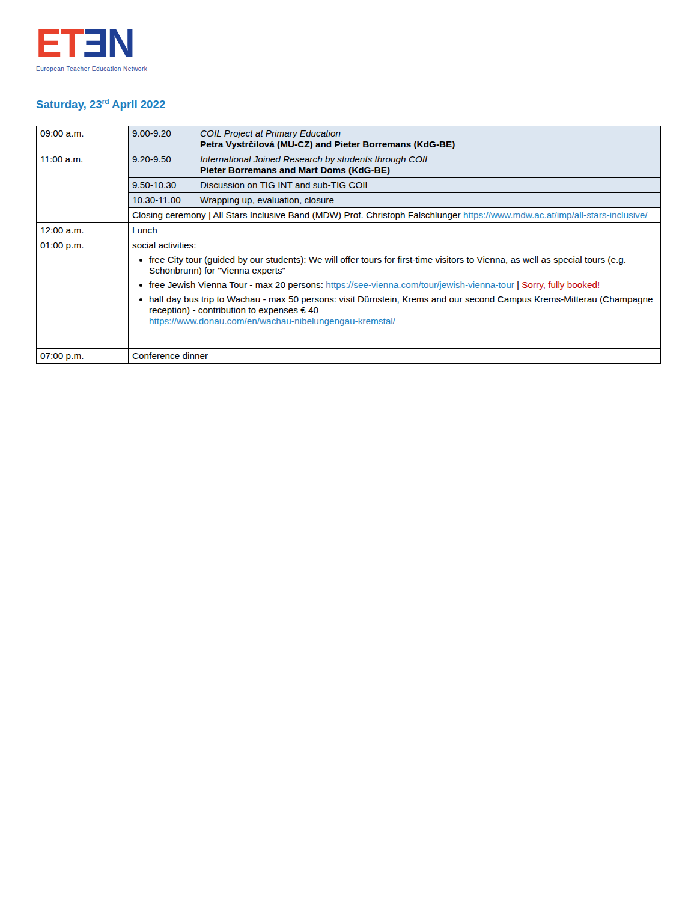ET ƎN
European Teacher Education Network
Saturday, 23rd April 2022
| 09:00 a.m. | 9.00-9.20 | COIL Project at Primary Education Petra Vystrčilová (MU-CZ) and Pieter Borremans (KdG-BE) |
| 11:00 a.m. | 9.20-9.50 | International Joined Research by students through COIL Pieter Borremans and Mart Doms (KdG-BE) |
| 9.50-10.30 | Discussion on TIG INT and sub-TIG COIL |
| 10.30-11.00 | Wrapping up, evaluation, closure |
| Closing ceremony / All Stars Inclusive Band (MDW) Prof. Christoph Falschlunger https://www.mdw.ac.at/imp/all-stars-inclusive/ |
| 12:00 a.m. | Lunch |
| 01:00 p.m. | social activities: free City tour (guided by our students): We will offer tours for first-time visitors to Vienna, as well as special tours (e.g. Schönbrunn) for "Vienna experts" free Jewish Vienna Tour - max 20 persons: https://see-vienna.com/tour/jewish-vienna-tour / Sorry, fully booked! half day bus trip to Wachau - max 50 persons: visit Dürnstein, Krems and our second Campus Krems-Mitterau (Champagne reception) - contribution to expenses € 40 https://www.donau.com/en/wachau-nibelungengau-kremstal/ |
| 07:00 p.m. | Conference dinner |